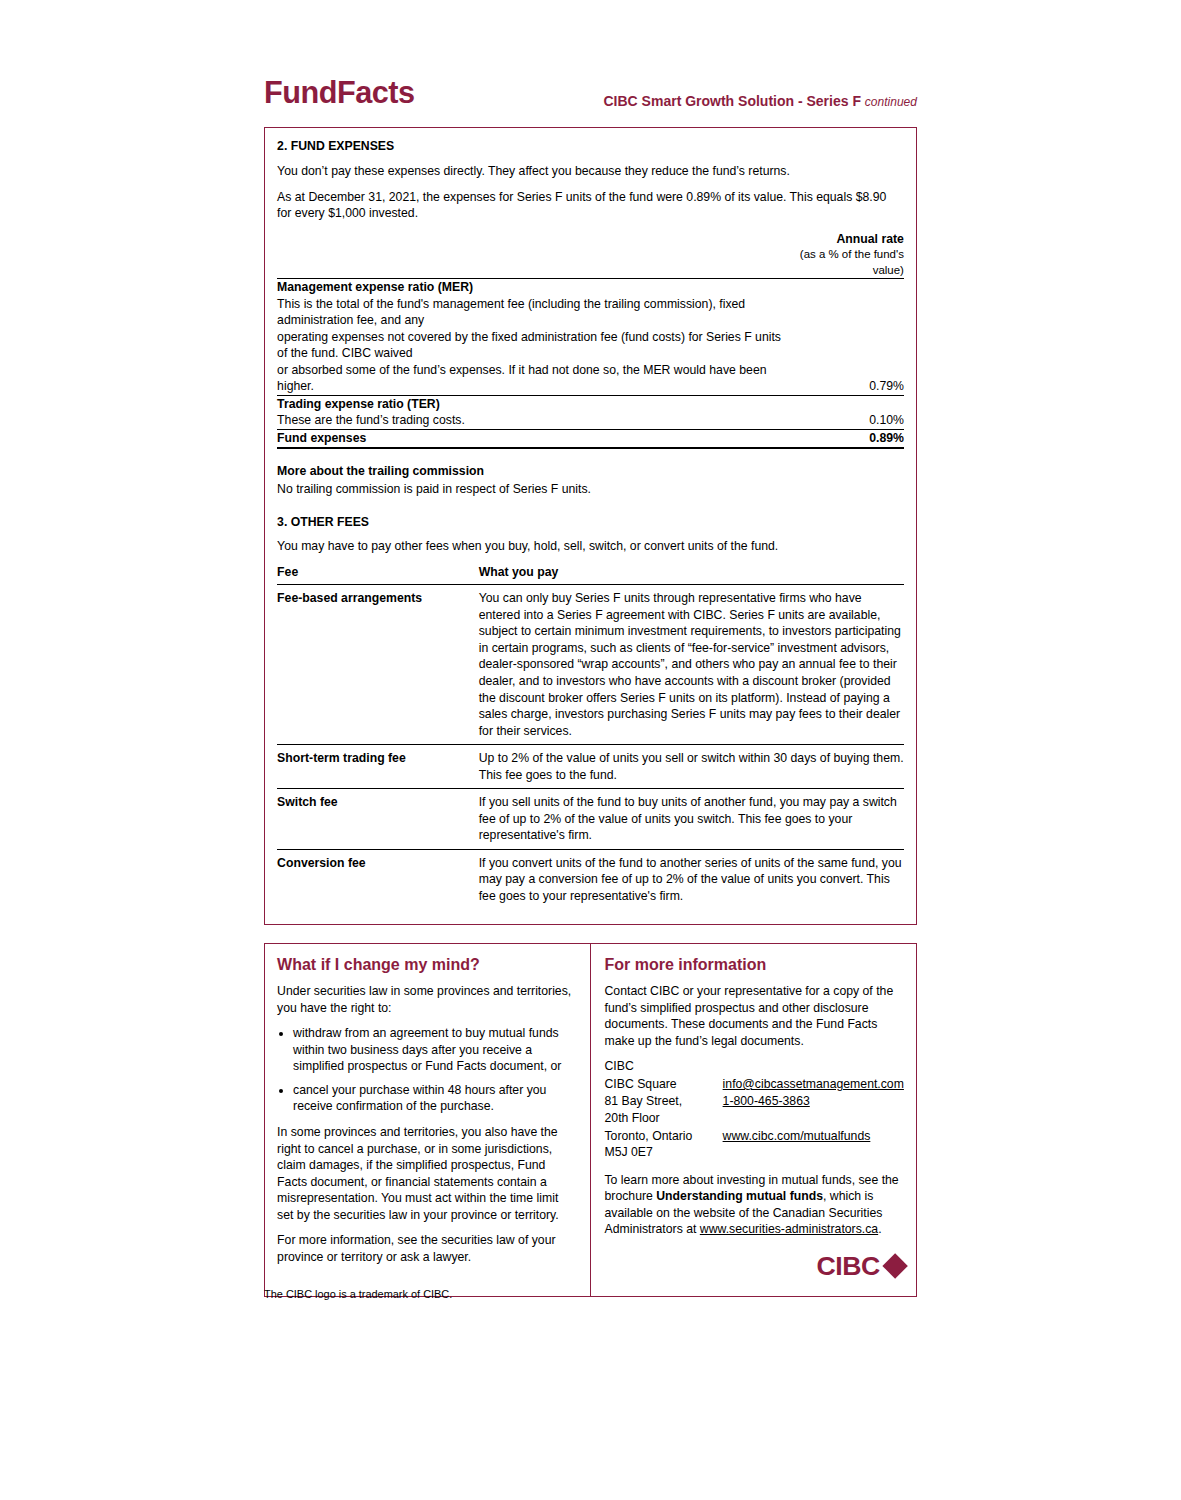FundFacts
CIBC Smart Growth Solution - Series F continued
2. Fund expenses
You don’t pay these expenses directly. They affect you because they reduce the fund’s returns.
As at December 31, 2021, the expenses for Series F units of the fund were 0.89% of its value. This equals $8.90 for every $1,000 invested.
| | Annual rate |
| | (as a % of the fund's value) |
| Management expense ratio (MER) This is the total of the fund's management fee (including the trailing commission), fixed administration fee, and any operating expenses not covered by the fixed administration fee (fund costs) for Series F units of the fund. CIBC waived or absorbed some of the fund’s expenses. If it had not done so, the MER would have been higher. | 0.79% |
| Trading expense ratio (TER) These are the fund’s trading costs. | 0.10% |
| Fund expenses | 0.89% |
More about the trailing commission
No trailing commission is paid in respect of Series F units.
3. Other fees
You may have to pay other fees when you buy, hold, sell, switch, or convert units of the fund.
| Fee | What you pay |
| --- | --- |
| Fee-based arrangements | You can only buy Series F units through representative firms who have entered into a Series F agreement with CIBC. Series F units are available, subject to certain minimum investment requirements, to investors participating in certain programs, such as clients of “fee-for-service” investment advisors, dealer-sponsored “wrap accounts”, and others who pay an annual fee to their dealer, and to investors who have accounts with a discount broker (provided the discount broker offers Series F units on its platform). Instead of paying a sales charge, investors purchasing Series F units may pay fees to their dealer for their services. |
| Short-term trading fee | Up to 2% of the value of units you sell or switch within 30 days of buying them. This fee goes to the fund. |
| Switch fee | If you sell units of the fund to buy units of another fund, you may pay a switch fee of up to 2% of the value of units you switch. This fee goes to your representative's firm. |
| Conversion fee | If you convert units of the fund to another series of units of the same fund, you may pay a conversion fee of up to 2% of the value of units you convert. This fee goes to your representative's firm. |
What if I change my mind?
Under securities law in some provinces and territories, you have the right to:
withdraw from an agreement to buy mutual funds within two business days after you receive a simplified prospectus or Fund Facts document, or
cancel your purchase within 48 hours after you receive confirmation of the purchase.
In some provinces and territories, you also have the right to cancel a purchase, or in some jurisdictions, claim damages, if the simplified prospectus, Fund Facts document, or financial statements contain a misrepresentation. You must act within the time limit set by the securities law in your province or territory.
For more information, see the securities law of your province or territory or ask a lawyer.
For more information
Contact CIBC or your representative for a copy of the fund’s simplified prospectus and other disclosure documents. These documents and the Fund Facts make up the fund’s legal documents.
| CIBC | |
| CIBC Square | info@cibcassetmanagement.com |
| 81 Bay Street, 20th Floor | 1-800-465-3863 |
| Toronto, Ontario M5J 0E7 | www.cibc.com/mutualfunds |
To learn more about investing in mutual funds, see the brochure Understanding mutual funds, which is available on the website of the Canadian Securities Administrators at www.securities-administrators.ca.
CIBC
The CIBC logo is a trademark of CIBC.